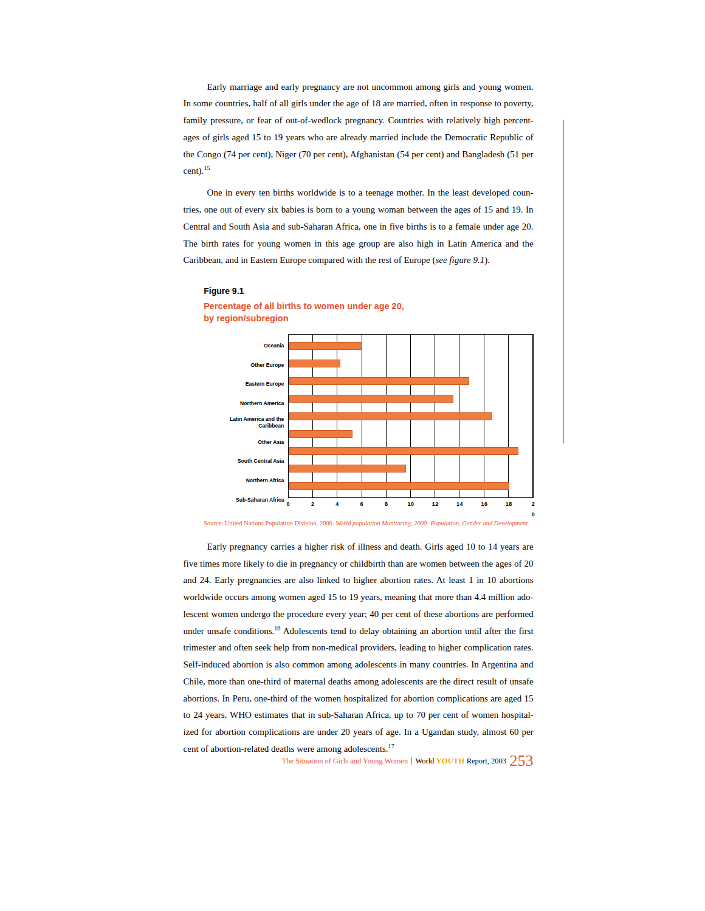Early marriage and early pregnancy are not uncommon among girls and young women. In some countries, half of all girls under the age of 18 are married, often in response to poverty, family pressure, or fear of out-of-wedlock pregnancy. Countries with relatively high percentages of girls aged 15 to 19 years who are already married include the Democratic Republic of the Congo (74 per cent), Niger (70 per cent), Afghanistan (54 per cent) and Bangladesh (51 per cent).15
One in every ten births worldwide is to a teenage mother. In the least developed countries, one out of every six babies is born to a young woman between the ages of 15 and 19. In Central and South Asia and sub-Saharan Africa, one in five births is to a female under age 20. The birth rates for young women in this age group are also high in Latin America and the Caribbean, and in Eastern Europe compared with the rest of Europe (see figure 9.1).
Figure 9.1
Percentage of all births to women under age 20,
by region/subregion
Oceania
Other Europe
Eastern Europe
Northern America
Latin America and the
Caribbean
Other Asia
South Central Asia
Northern Africa
Sub-Saharan Africa
0 2 4 6 8 10 12 14 16 18 2 0
Source: United Nations Population Division, 2000. World population Monitoring, 2000: Population, Gender and Development.
Early pregnancy carries a higher risk of illness and death. Girls aged 10 to 14 years are five times more likely to die in pregnancy or childbirth than are women between the ages of 20 and 24. Early pregnancies are also linked to higher abortion rates. At least 1 in 10 abortions worldwide occurs among women aged 15 to 19 years, meaning that more than 4.4 million adolescent women undergo the procedure every year; 40 per cent of these abortions are performed under unsafe conditions.16 Adolescents tend to delay obtaining an abortion until after the first trimester and often seek help from non-medical providers, leading to higher complication rates. Self-induced abortion is also common among adolescents in many countries. In Argentina and Chile, more than one-third of maternal deaths among adolescents are the direct result of unsafe abortions. In Peru, one-third of the women hospitalized for abortion complications are aged 15 to 24 years. WHO estimates that in sub-Saharan Africa, up to 70 per cent of women hospitalized for abortion complications are under 20 years of age. In a Ugandan study, almost 60 per cent of abortion-related deaths were among adolescents.17
The Situation of Girls and Young Women World YOUTH Report, 2003 253